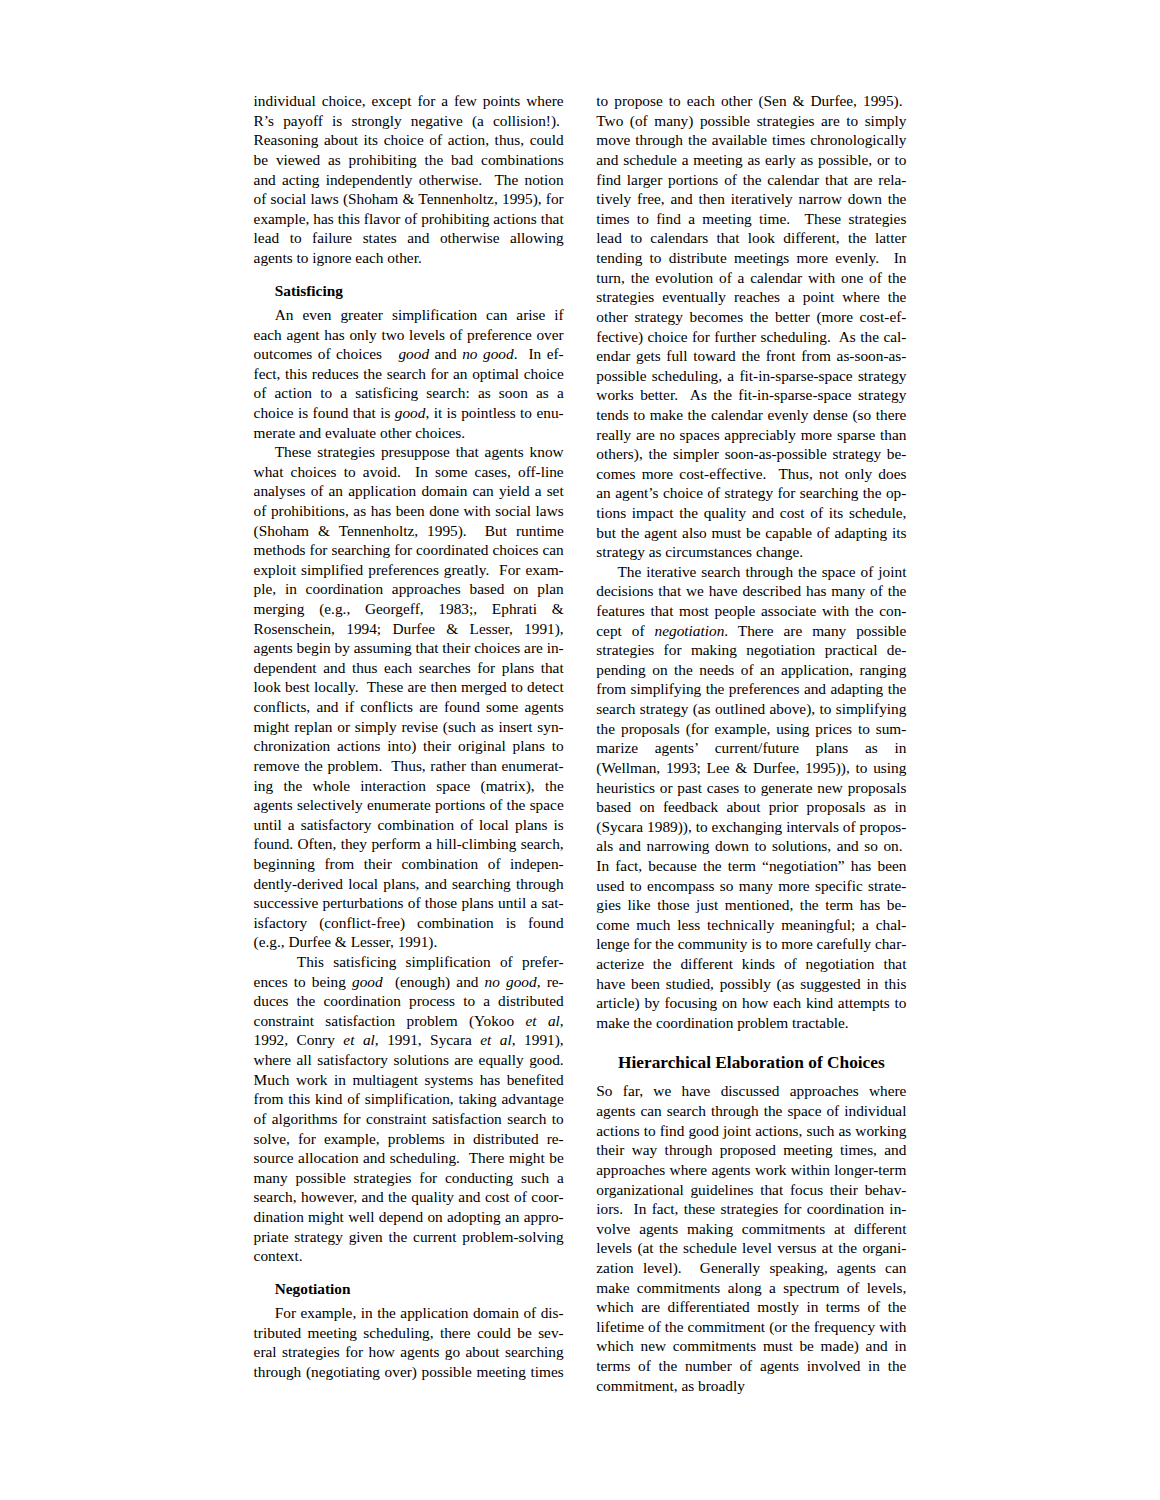individual choice, except for a few points where R’s payoff is strongly negative (a collision!). Reasoning about its choice of action, thus, could be viewed as prohibiting the bad combinations and acting independently otherwise. The notion of social laws (Shoham & Tennenholtz, 1995), for example, has this flavor of prohibiting actions that lead to failure states and otherwise allowing agents to ignore each other.
Satisficing
An even greater simplification can arise if each agent has only two levels of preference over outcomes of choices good and no good. In effect, this reduces the search for an optimal choice of action to a satisficing search: as soon as a choice is found that is good, it is pointless to enumerate and evaluate other choices.
These strategies presuppose that agents know what choices to avoid. In some cases, off-line analyses of an application domain can yield a set of prohibitions, as has been done with social laws (Shoham & Tennenholtz, 1995). But runtime methods for searching for coordinated choices can exploit simplified preferences greatly. For example, in coordination approaches based on plan merging (e.g., Georgeff, 1983;, Ephrati & Rosenschein, 1994; Durfee & Lesser, 1991), agents begin by assuming that their choices are independent and thus each searches for plans that look best locally. These are then merged to detect conflicts, and if conflicts are found some agents might replan or simply revise (such as insert synchronization actions into) their original plans to remove the problem. Thus, rather than enumerating the whole interaction space (matrix), the agents selectively enumerate portions of the space until a satisfactory combination of local plans is found. Often, they perform a hill-climbing search, beginning from their combination of independently-derived local plans, and searching through successive perturbations of those plans until a satisfactory (conflict-free) combination is found (e.g., Durfee & Lesser, 1991).
This satisficing simplification of preferences to being good (enough) and no good, reduces the coordination process to a distributed constraint satisfaction problem (Yokoo et al, 1992, Conry et al, 1991, Sycara et al, 1991), where all satisfactory solutions are equally good. Much work in multiagent systems has benefited from this kind of simplification, taking advantage of algorithms for constraint satisfaction search to solve, for example, problems in distributed resource allocation and scheduling. There might be many possible strategies for conducting such a search, however, and the quality and cost of coordination might well depend on adopting an appropriate strategy given the current problem-solving context.
Negotiation
For example, in the application domain of distributed meeting scheduling, there could be several strategies for how agents go about searching through (negotiating over) possible meeting times to propose to each other (Sen & Durfee, 1995). Two (of many) possible strategies are to simply move through the available times chronologically and schedule a meeting as early as possible, or to find larger portions of the calendar that are relatively free, and then iteratively narrow down the times to find a meeting time. These strategies lead to calendars that look different, the latter tending to distribute meetings more evenly. In turn, the evolution of a calendar with one of the strategies eventually reaches a point where the other strategy becomes the better (more cost-effective) choice for further scheduling. As the calendar gets full toward the front from as-soon-as-possible scheduling, a fit-in-sparse-space strategy works better. As the fit-in-sparse-space strategy tends to make the calendar evenly dense (so there really are no spaces appreciably more sparse than others), the simpler soon-as-possible strategy becomes more cost-effective. Thus, not only does an agent’s choice of strategy for searching the options impact the quality and cost of its schedule, but the agent also must be capable of adapting its strategy as circumstances change.
The iterative search through the space of joint decisions that we have described has many of the features that most people associate with the concept of negotiation. There are many possible strategies for making negotiation practical depending on the needs of an application, ranging from simplifying the preferences and adapting the search strategy (as outlined above), to simplifying the proposals (for example, using prices to summarize agents’ current/future plans as in (Wellman, 1993; Lee & Durfee, 1995)), to using heuristics or past cases to generate new proposals based on feedback about prior proposals as in (Sycara 1989)), to exchanging intervals of proposals and narrowing down to solutions, and so on. In fact, because the term “negotiation” has been used to encompass so many more specific strategies like those just mentioned, the term has become much less technically meaningful; a challenge for the community is to more carefully characterize the different kinds of negotiation that have been studied, possibly (as suggested in this article) by focusing on how each kind attempts to make the coordination problem tractable.
Hierarchical Elaboration of Choices
So far, we have discussed approaches where agents can search through the space of individual actions to find good joint actions, such as working their way through proposed meeting times, and approaches where agents work within longer-term organizational guidelines that focus their behaviors. In fact, these strategies for coordination involve agents making commitments at different levels (at the schedule level versus at the organization level). Generally speaking, agents can make commitments along a spectrum of levels, which are differentiated mostly in terms of the lifetime of the commitment (or the frequency with which new commitments must be made) and in terms of the number of agents involved in the commitment, as broadly